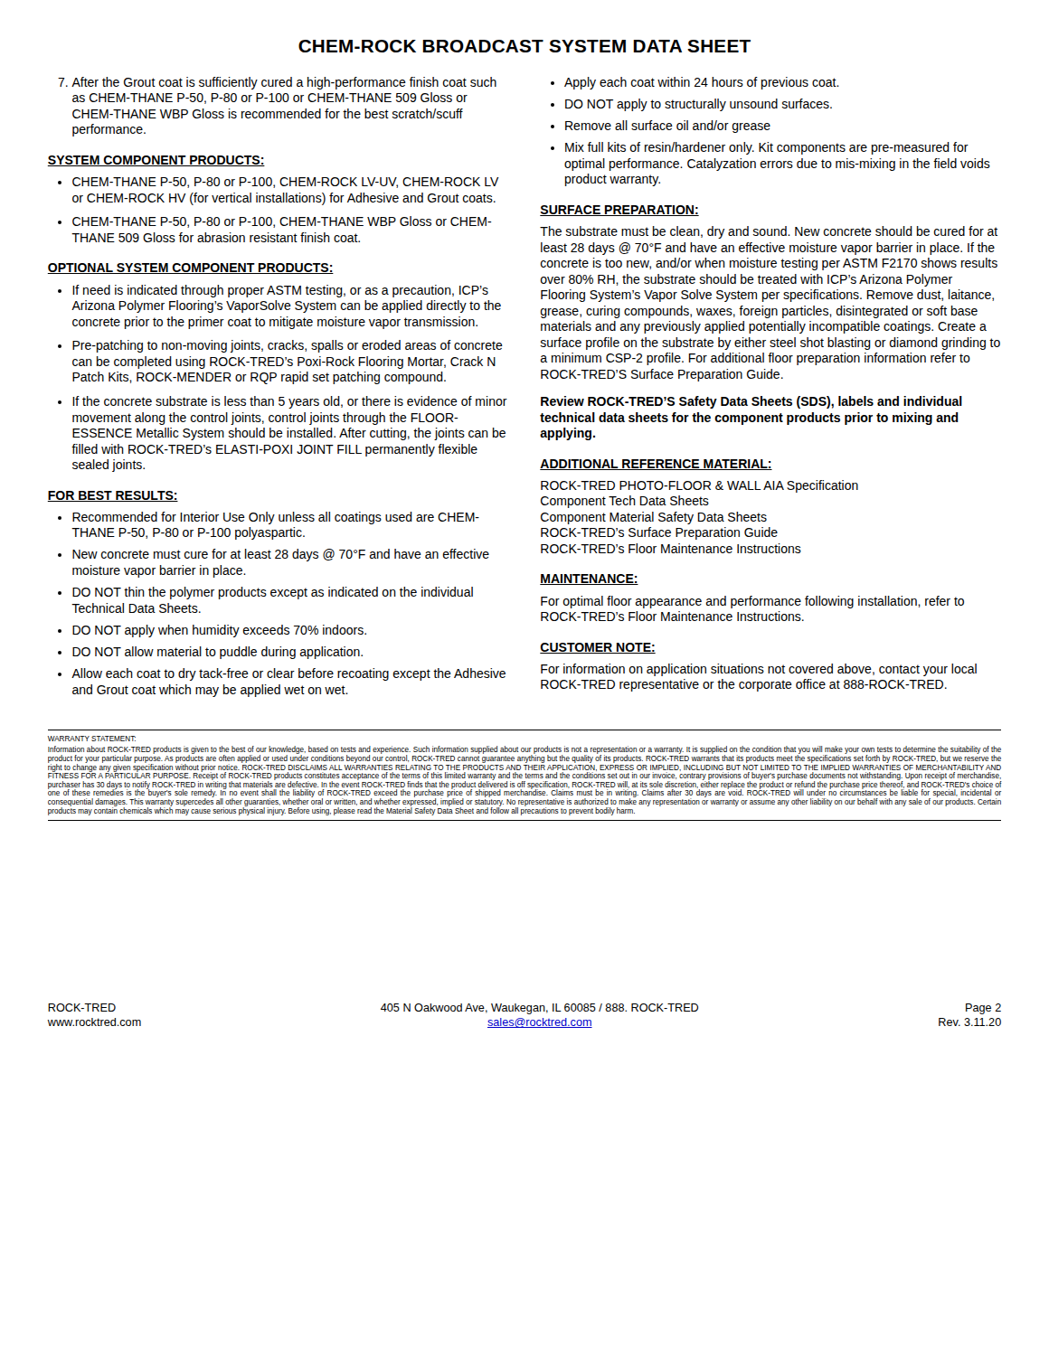CHEM-ROCK BROADCAST SYSTEM DATA SHEET
After the Grout coat is sufficiently cured a high-performance finish coat such as CHEM-THANE P-50, P-80 or P-100 or CHEM-THANE 509 Gloss or CHEM-THANE WBP Gloss is recommended for the best scratch/scuff performance.
SYSTEM COMPONENT PRODUCTS:
CHEM-THANE P-50, P-80 or P-100, CHEM-ROCK LV-UV, CHEM-ROCK LV or CHEM-ROCK HV (for vertical installations) for Adhesive and Grout coats.
CHEM-THANE P-50, P-80 or P-100, CHEM-THANE WBP Gloss or CHEM-THANE 509 Gloss for abrasion resistant finish coat.
OPTIONAL SYSTEM COMPONENT PRODUCTS:
If need is indicated through proper ASTM testing, or as a precaution, ICP’s Arizona Polymer Flooring’s VaporSolve System can be applied directly to the concrete prior to the primer coat to mitigate moisture vapor transmission.
Pre-patching to non-moving joints, cracks, spalls or eroded areas of concrete can be completed using ROCK-TRED’s Poxi-Rock Flooring Mortar, Crack N Patch Kits, ROCK-MENDER or RQP rapid set patching compound.
If the concrete substrate is less than 5 years old, or there is evidence of minor movement along the control joints, control joints through the FLOOR-ESSENCE Metallic System should be installed. After cutting, the joints can be filled with ROCK-TRED’s ELASTI-POXI JOINT FILL permanently flexible sealed joints.
FOR BEST RESULTS:
Recommended for Interior Use Only unless all coatings used are CHEM-THANE P-50, P-80 or P-100 polyaspartic.
New concrete must cure for at least 28 days @ 70°F and have an effective moisture vapor barrier in place.
DO NOT thin the polymer products except as indicated on the individual Technical Data Sheets.
DO NOT apply when humidity exceeds 70% indoors.
DO NOT allow material to puddle during application.
Allow each coat to dry tack-free or clear before recoating except the Adhesive and Grout coat which may be applied wet on wet.
Apply each coat within 24 hours of previous coat.
DO NOT apply to structurally unsound surfaces.
Remove all surface oil and/or grease
Mix full kits of resin/hardener only. Kit components are pre-measured for optimal performance. Catalyzation errors due to mis-mixing in the field voids product warranty.
SURFACE PREPARATION:
The substrate must be clean, dry and sound. New concrete should be cured for at least 28 days @ 70°F and have an effective moisture vapor barrier in place. If the concrete is too new, and/or when moisture testing per ASTM F2170 shows results over 80% RH, the substrate should be treated with ICP’s Arizona Polymer Flooring System’s Vapor Solve System per specifications. Remove dust, laitance, grease, curing compounds, waxes, foreign particles, disintegrated or soft base materials and any previously applied potentially incompatible coatings. Create a surface profile on the substrate by either steel shot blasting or diamond grinding to a minimum CSP-2 profile. For additional floor preparation information refer to ROCK-TRED’S Surface Preparation Guide.
Review ROCK-TRED’S Safety Data Sheets (SDS), labels and individual technical data sheets for the component products prior to mixing and applying.
ADDITIONAL REFERENCE MATERIAL:
ROCK-TRED PHOTO-FLOOR & WALL AIA Specification
Component Tech Data Sheets
Component Material Safety Data Sheets
ROCK-TRED’s Surface Preparation Guide
ROCK-TRED’s Floor Maintenance Instructions
MAINTENANCE:
For optimal floor appearance and performance following installation, refer to ROCK-TRED’s Floor Maintenance Instructions.
CUSTOMER NOTE:
For information on application situations not covered above, contact your local ROCK-TRED representative or the corporate office at 888-ROCK-TRED.
WARRANTY STATEMENT: Information about ROCK-TRED products is given to the best of our knowledge, based on tests and experience. Such information supplied about our products is not a representation or a warranty. It is supplied on the condition that you will make your own tests to determine the suitability of the product for your particular purpose. As products are often applied or used under conditions beyond our control, ROCK-TRED cannot guarantee anything but the quality of its products. ROCK-TRED warrants that its products meet the specifications set forth by ROCK-TRED, but we reserve the right to change any given specification without prior notice. ROCK-TRED DISCLAIMS ALL WARRANTIES RELATING TO THE PRODUCTS AND THEIR APPLICATION, EXPRESS OR IMPLIED, INCLUDING BUT NOT LIMITED TO THE IMPLIED WARRANTIES OF MERCHANTABILITY AND FITNESS FOR A PARTICULAR PURPOSE. Receipt of ROCK-TRED products constitutes acceptance of the terms of this limited warranty and the terms and the conditions set out in our invoice, contrary provisions of buyer's purchase documents not withstanding. Upon receipt of merchandise, purchaser has 30 days to notify ROCK-TRED in writing that materials are defective. In the event ROCK-TRED finds that the product delivered is off specification, ROCK-TRED will, at its sole discretion, either replace the product or refund the purchase price thereof, and ROCK-TRED's choice of one of these remedies is the buyer's sole remedy. In no event shall the liability of ROCK-TRED exceed the purchase price of shipped merchandise. Claims must be in writing. Claims after 30 days are void. ROCK-TRED will under no circumstances be liable for special, incidental or consequential damages. This warranty supercedes all other guaranties, whether oral or written, and whether expressed, implied or statutory. No representative is authorized to make any representation or warranty or assume any other liability on our behalf with any sale of our products. Certain products may contain chemicals which may cause serious physical injury. Before using, please read the Material Safety Data Sheet and follow all precautions to prevent bodily harm.
ROCK-TRED
www.rocktred.com
405 N Oakwood Ave, Waukegan, IL 60085 / 888. ROCK-TRED
sales@rocktred.com
Page 2
Rev. 3.11.20